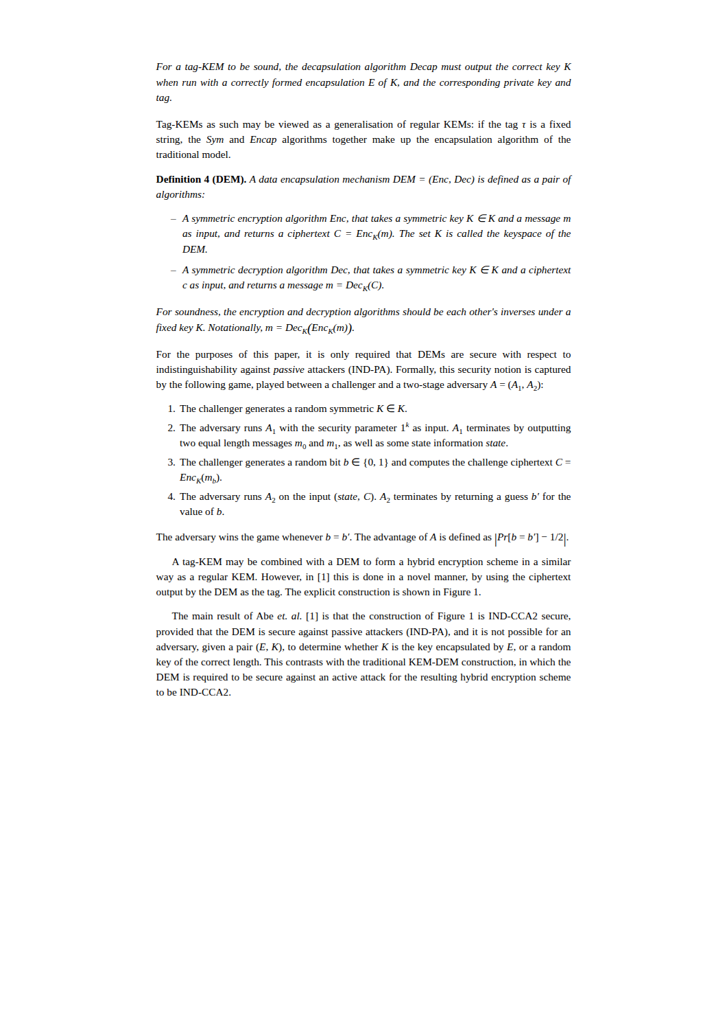For a tag-KEM to be sound, the decapsulation algorithm Decap must output the correct key K when run with a correctly formed encapsulation E of K, and the corresponding private key and tag.
Tag-KEMs as such may be viewed as a generalisation of regular KEMs: if the tag τ is a fixed string, the Sym and Encap algorithms together make up the encapsulation algorithm of the traditional model.
Definition 4 (DEM). A data encapsulation mechanism DEM = (Enc, Dec) is defined as a pair of algorithms:
A symmetric encryption algorithm Enc, that takes a symmetric key K ∈ K and a message m as input, and returns a ciphertext C = EncK(m). The set K is called the keyspace of the DEM.
A symmetric decryption algorithm Dec, that takes a symmetric key K ∈ K and a ciphertext c as input, and returns a message m = DecK(C).
For soundness, the encryption and decryption algorithms should be each other's inverses under a fixed key K. Notationally, m = DecK(EncK(m)).
For the purposes of this paper, it is only required that DEMs are secure with respect to indistinguishability against passive attackers (IND-PA). Formally, this security notion is captured by the following game, played between a challenger and a two-stage adversary A = (A1, A2):
The challenger generates a random symmetric K ∈ K.
The adversary runs A1 with the security parameter 1k as input. A1 terminates by outputting two equal length messages m0 and m1, as well as some state information state.
The challenger generates a random bit b ∈ {0, 1} and computes the challenge ciphertext C = EncK(mb).
The adversary runs A2 on the input (state, C). A2 terminates by returning a guess b′ for the value of b.
The adversary wins the game whenever b = b′. The advantage of A is defined as |Pr[b = b′] − 1/2|.
A tag-KEM may be combined with a DEM to form a hybrid encryption scheme in a similar way as a regular KEM. However, in [1] this is done in a novel manner, by using the ciphertext output by the DEM as the tag. The explicit construction is shown in Figure 1.
The main result of Abe et. al. [1] is that the construction of Figure 1 is IND-CCA2 secure, provided that the DEM is secure against passive attackers (IND-PA), and it is not possible for an adversary, given a pair (E, K), to determine whether K is the key encapsulated by E, or a random key of the correct length. This contrasts with the traditional KEM-DEM construction, in which the DEM is required to be secure against an active attack for the resulting hybrid encryption scheme to be IND-CCA2.